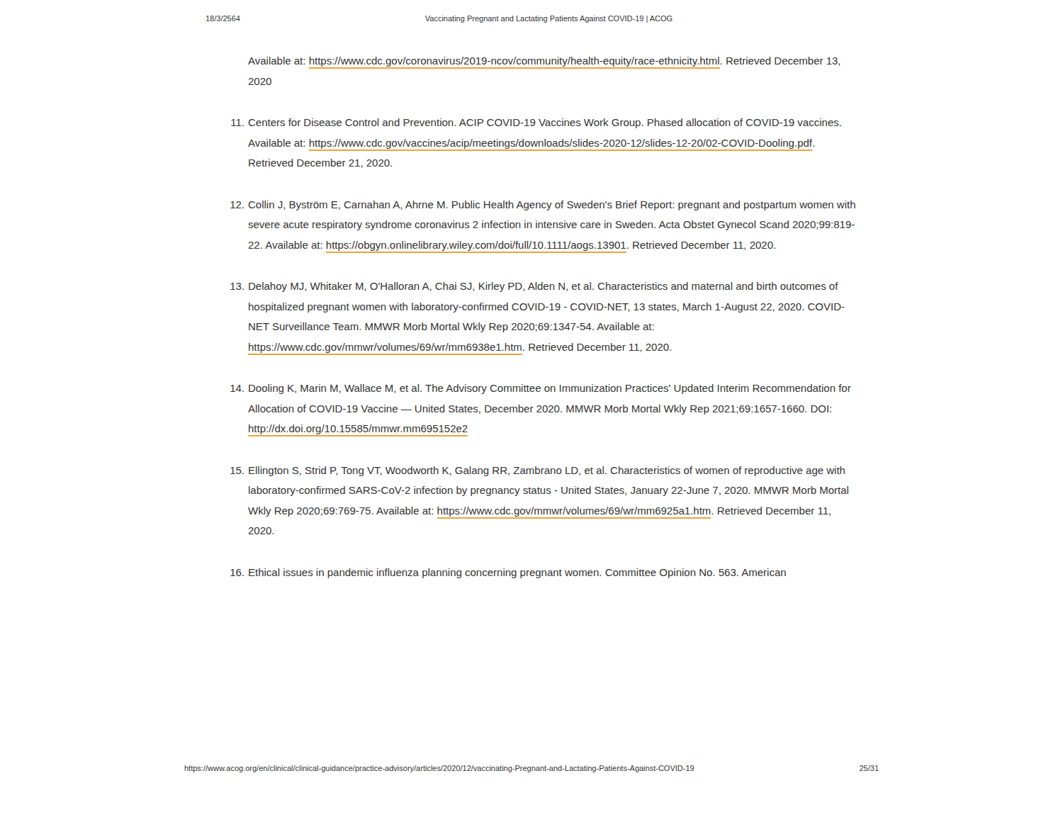18/3/2564 Vaccinating Pregnant and Lactating Patients Against COVID-19 | ACOG
Available at: https://www.cdc.gov/coronavirus/2019-ncov/community/health-equity/race-ethnicity.html. Retrieved December 13, 2020
Centers for Disease Control and Prevention. ACIP COVID-19 Vaccines Work Group. Phased allocation of COVID-19 vaccines. Available at: https://www.cdc.gov/vaccines/acip/meetings/downloads/slides-2020-12/slides-12-20/02-COVID-Dooling.pdf. Retrieved December 21, 2020.
Collin J, Byström E, Carnahan A, Ahrne M. Public Health Agency of Sweden's Brief Report: pregnant and postpartum women with severe acute respiratory syndrome coronavirus 2 infection in intensive care in Sweden. Acta Obstet Gynecol Scand 2020;99:819-22. Available at: https://obgyn.onlinelibrary.wiley.com/doi/full/10.1111/aogs.13901. Retrieved December 11, 2020.
Delahoy MJ, Whitaker M, O'Halloran A, Chai SJ, Kirley PD, Alden N, et al. Characteristics and maternal and birth outcomes of hospitalized pregnant women with laboratory-confirmed COVID-19 - COVID-NET, 13 states, March 1-August 22, 2020. COVID-NET Surveillance Team. MMWR Morb Mortal Wkly Rep 2020;69:1347-54. Available at: https://www.cdc.gov/mmwr/volumes/69/wr/mm6938e1.htm. Retrieved December 11, 2020.
Dooling K, Marin M, Wallace M, et al. The Advisory Committee on Immunization Practices' Updated Interim Recommendation for Allocation of COVID-19 Vaccine — United States, December 2020. MMWR Morb Mortal Wkly Rep 2021;69:1657-1660. DOI: http://dx.doi.org/10.15585/mmwr.mm695152e2
Ellington S, Strid P, Tong VT, Woodworth K, Galang RR, Zambrano LD, et al. Characteristics of women of reproductive age with laboratory-confirmed SARS-CoV-2 infection by pregnancy status - United States, January 22-June 7, 2020. MMWR Morb Mortal Wkly Rep 2020;69:769-75. Available at: https://www.cdc.gov/mmwr/volumes/69/wr/mm6925a1.htm. Retrieved December 11, 2020.
Ethical issues in pandemic influenza planning concerning pregnant women. Committee Opinion No. 563. American
https://www.acog.org/en/clinical/clinical-guidance/practice-advisory/articles/2020/12/vaccinating-Pregnant-and-Lactating-Patients-Against-COVID-19 25/31